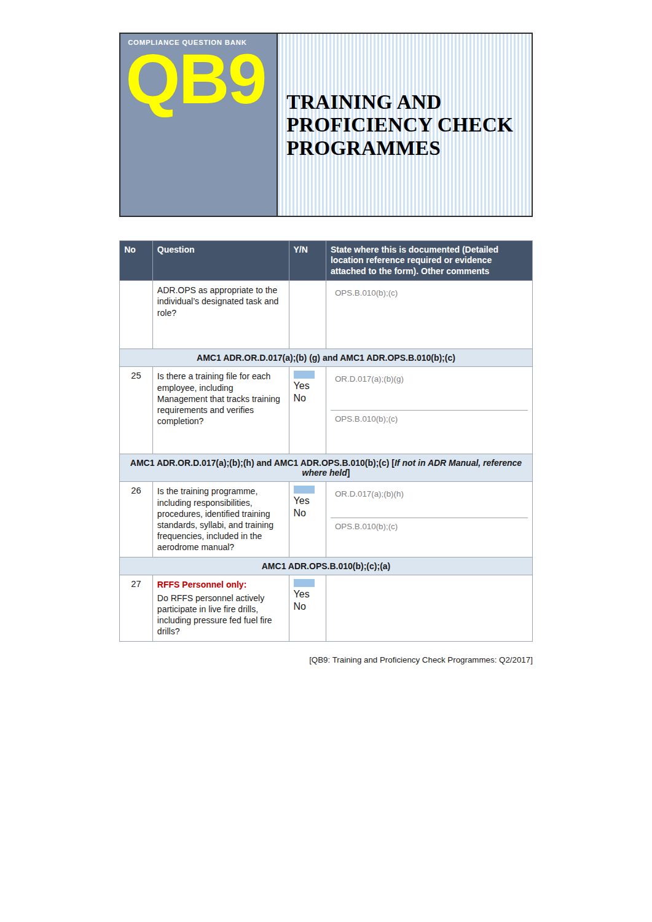Compliance Question Bank
QB9
TRAINING AND PROFICIENCY CHECK PROGRAMMES
| No | Question | Y/N | State where this is documented (Detailed location reference required or evidence attached to the form). Other comments |
| --- | --- | --- | --- |
| | ADR.OPS as appropriate to the individual’s designated task and role? | | OPS.B.010(b);(c) |
| AMC1 ADR.OR.D.017(a);(b) (g) and AMC1 ADR.OPS.B.010(b);(c) |
| 25 | Is there a training file for each employee, including Management that tracks training requirements and verifies completion? | Yes No | OR.D.017(a);(b)(g) OPS.B.010(b);(c) |
| AMC1 ADR.OR.D.017(a);(b);(h) and AMC1 ADR.OPS.B.010(b);(c) [ If not in ADR Manual, reference where held ] |
| 26 | Is the training programme, including responsibilities, procedures, identified training standards, syllabi, and training frequencies, included in the aerodrome manual? | Yes No | OR.D.017(a);(b)(h) OPS.B.010(b);(c) |
| AMC1 ADR.OPS.B.010(b);(c);(a) |
| 27 | RFFS Personnel only: Do RFFS personnel actively participate in live fire drills, including pressure fed fuel fire drills? | Yes No | |
[QB9: Training and Proficiency Check Programmes: Q2/2017]